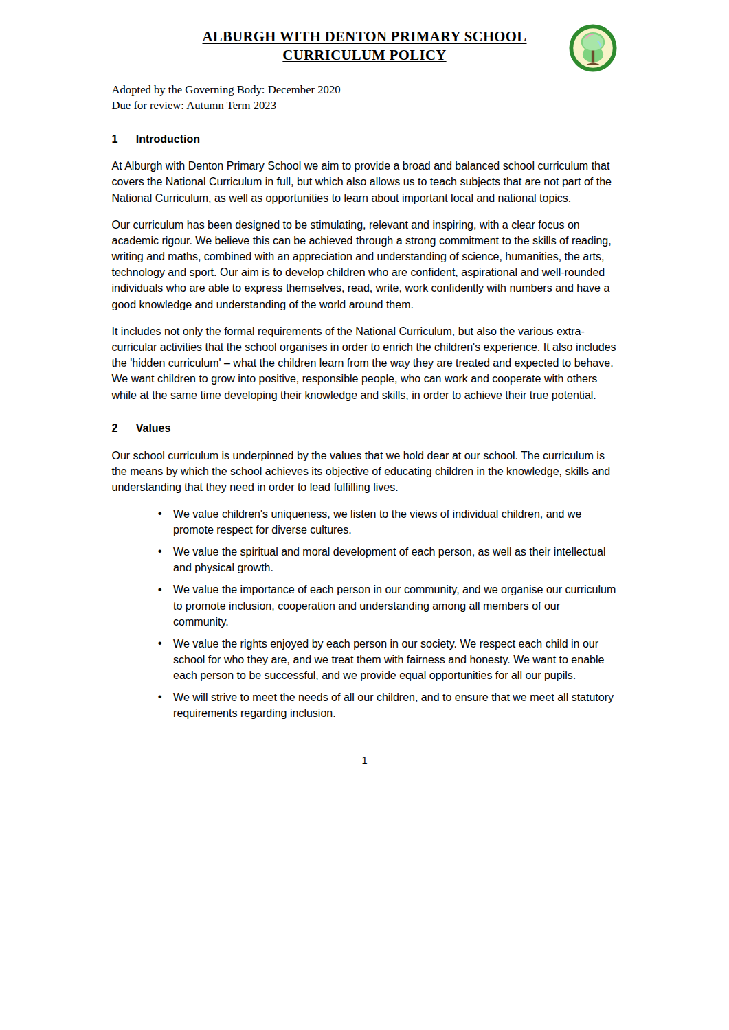ALBURGH WITH DENTON PRIMARY SCHOOL
CURRICULUM POLICY
Adopted by the Governing Body: December 2020
Due for review: Autumn Term 2023
1 Introduction
At Alburgh with Denton Primary School we aim to provide a broad and balanced school curriculum that covers the National Curriculum in full, but which also allows us to teach subjects that are not part of the National Curriculum, as well as opportunities to learn about important local and national topics.
Our curriculum has been designed to be stimulating, relevant and inspiring, with a clear focus on academic rigour. We believe this can be achieved through a strong commitment to the skills of reading, writing and maths, combined with an appreciation and understanding of science, humanities, the arts, technology and sport. Our aim is to develop children who are confident, aspirational and well-rounded individuals who are able to express themselves, read, write, work confidently with numbers and have a good knowledge and understanding of the world around them.
It includes not only the formal requirements of the National Curriculum, but also the various extra-curricular activities that the school organises in order to enrich the children's experience. It also includes the 'hidden curriculum' – what the children learn from the way they are treated and expected to behave. We want children to grow into positive, responsible people, who can work and cooperate with others while at the same time developing their knowledge and skills, in order to achieve their true potential.
2 Values
Our school curriculum is underpinned by the values that we hold dear at our school. The curriculum is the means by which the school achieves its objective of educating children in the knowledge, skills and understanding that they need in order to lead fulfilling lives.
We value children's uniqueness, we listen to the views of individual children, and we promote respect for diverse cultures.
We value the spiritual and moral development of each person, as well as their intellectual and physical growth.
We value the importance of each person in our community, and we organise our curriculum to promote inclusion, cooperation and understanding among all members of our community.
We value the rights enjoyed by each person in our society. We respect each child in our school for who they are, and we treat them with fairness and honesty. We want to enable each person to be successful, and we provide equal opportunities for all our pupils.
We will strive to meet the needs of all our children, and to ensure that we meet all statutory requirements regarding inclusion.
1